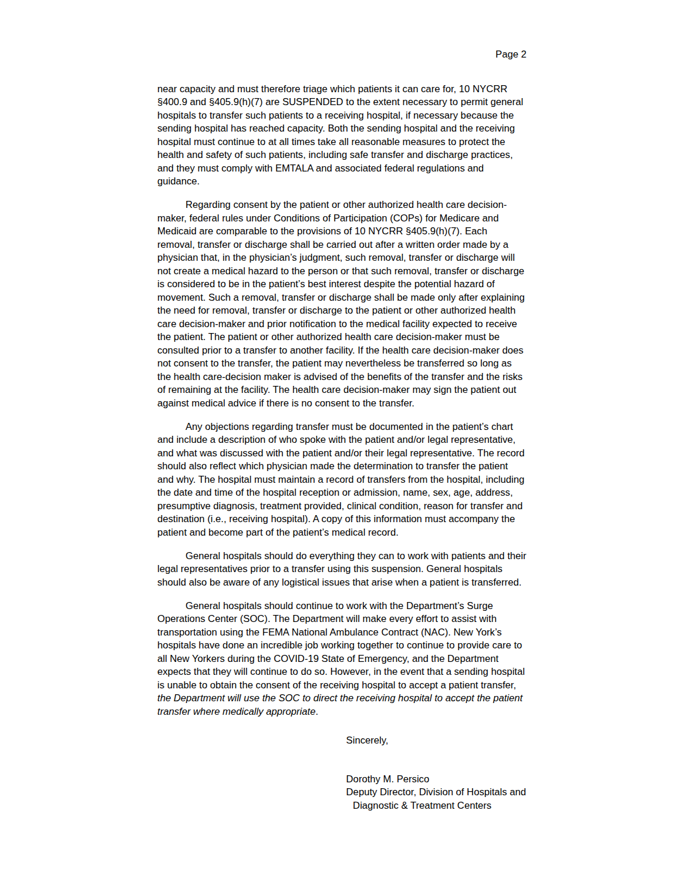Page 2
near capacity and must therefore triage which patients it can care for, 10 NYCRR §400.9 and §405.9(h)(7) are SUSPENDED to the extent necessary to permit general hospitals to transfer such patients to a receiving hospital, if necessary because the sending hospital has reached capacity. Both the sending hospital and the receiving hospital must continue to at all times take all reasonable measures to protect the health and safety of such patients, including safe transfer and discharge practices, and they must comply with EMTALA and associated federal regulations and guidance.
Regarding consent by the patient or other authorized health care decision-maker, federal rules under Conditions of Participation (COPs) for Medicare and Medicaid are comparable to the provisions of 10 NYCRR §405.9(h)(7). Each removal, transfer or discharge shall be carried out after a written order made by a physician that, in the physician’s judgment, such removal, transfer or discharge will not create a medical hazard to the person or that such removal, transfer or discharge is considered to be in the patient’s best interest despite the potential hazard of movement. Such a removal, transfer or discharge shall be made only after explaining the need for removal, transfer or discharge to the patient or other authorized health care decision-maker and prior notification to the medical facility expected to receive the patient. The patient or other authorized health care decision-maker must be consulted prior to a transfer to another facility. If the health care decision-maker does not consent to the transfer, the patient may nevertheless be transferred so long as the health care-decision maker is advised of the benefits of the transfer and the risks of remaining at the facility. The health care decision-maker may sign the patient out against medical advice if there is no consent to the transfer.
Any objections regarding transfer must be documented in the patient’s chart and include a description of who spoke with the patient and/or legal representative, and what was discussed with the patient and/or their legal representative. The record should also reflect which physician made the determination to transfer the patient and why. The hospital must maintain a record of transfers from the hospital, including the date and time of the hospital reception or admission, name, sex, age, address, presumptive diagnosis, treatment provided, clinical condition, reason for transfer and destination (i.e., receiving hospital). A copy of this information must accompany the patient and become part of the patient’s medical record.
General hospitals should do everything they can to work with patients and their legal representatives prior to a transfer using this suspension. General hospitals should also be aware of any logistical issues that arise when a patient is transferred.
General hospitals should continue to work with the Department’s Surge Operations Center (SOC). The Department will make every effort to assist with transportation using the FEMA National Ambulance Contract (NAC). New York’s hospitals have done an incredible job working together to continue to provide care to all New Yorkers during the COVID-19 State of Emergency, and the Department expects that they will continue to do so. However, in the event that a sending hospital is unable to obtain the consent of the receiving hospital to accept a patient transfer, the Department will use the SOC to direct the receiving hospital to accept the patient transfer where medically appropriate.
Sincerely,
Dorothy M. Persico
Deputy Director, Division of Hospitals and
Diagnostic & Treatment Centers